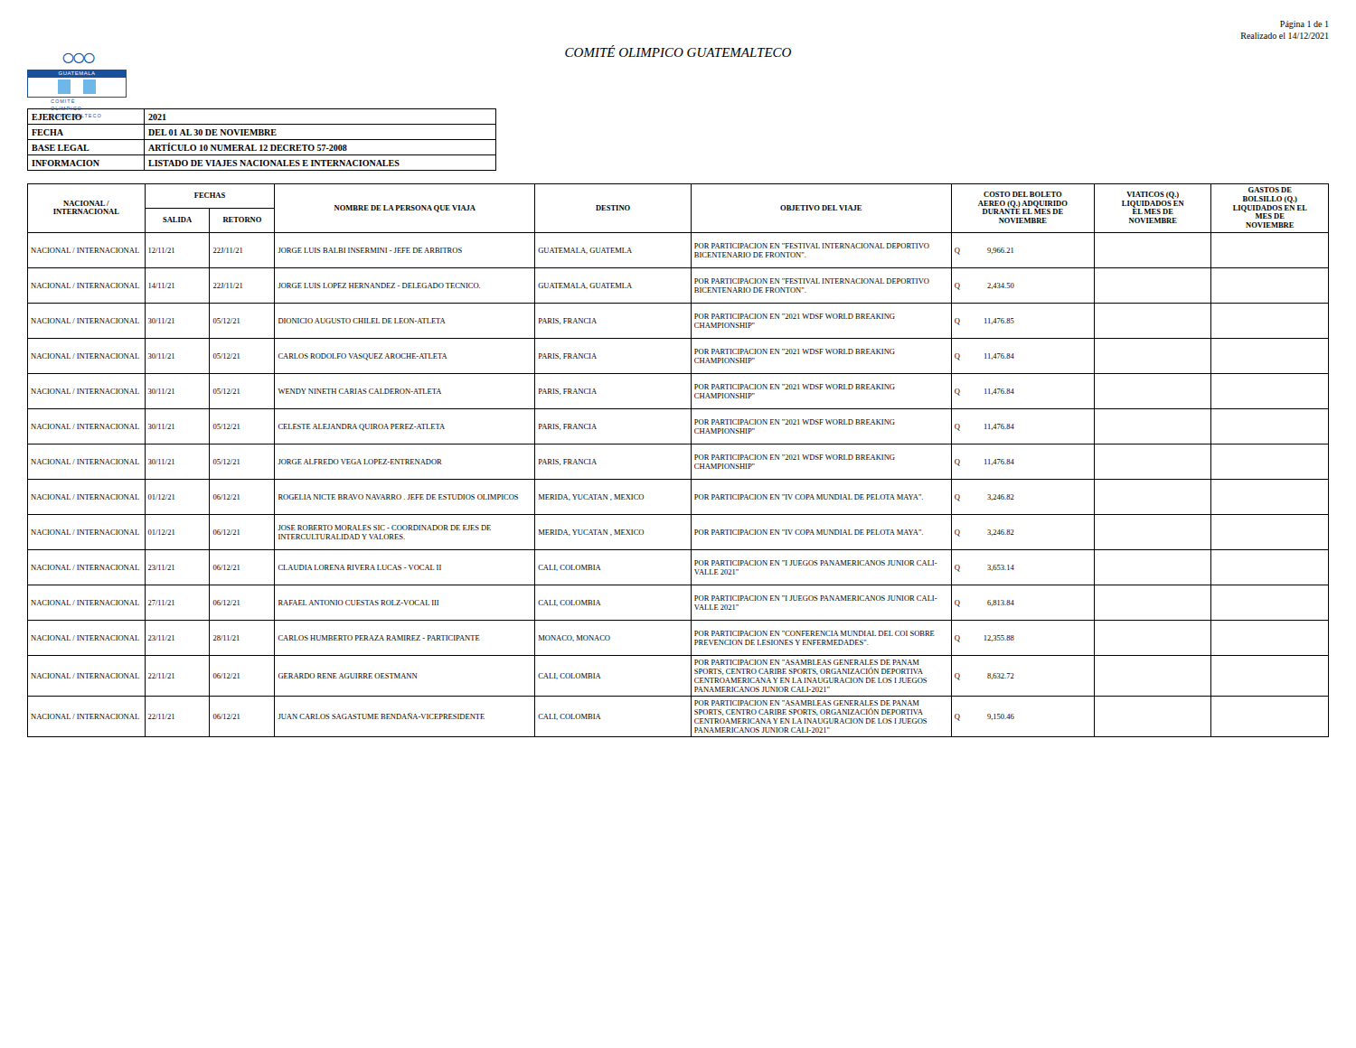Página 1 de 1
Realizado el 14/12/2021
○○○
GUATEMALA
COMITÉ
OLIMPICO
GUATEMALTECO
COMITÉ OLIMPICO GUATEMALTECO
| EJERCICIO | 2021 |
| FECHA | DEL 01 AL 30 DE NOVIEMBRE |
| BASE LEGAL | ARTÍCULO 10 NUMERAL 12 DECRETO 57-2008 |
| INFORMACION | LISTADO DE VIAJES NACIONALES E INTERNACIONALES |
| NACIONAL / INTERNACIONAL | FECHAS | NOMBRE DE LA PERSONA QUE VIAJA | DESTINO | OBJETIVO DEL VIAJE | COSTO DEL BOLETO AEREO (Q.) ADQUIRIDO DURANTE EL MES DE NOVIEMBRE | VIATICOS (Q.) LIQUIDADOS EN EL MES DE NOVIEMBRE | GASTOS DE BOLSILLO (Q.) LIQUIDADOS EN EL MES DE NOVIEMBRE |
| --- | --- | --- | --- | --- | --- | --- | --- |
| SALIDA | RETORNO |
| NACIONAL / INTERNACIONAL | 12/11/21 | 22J/11/21 | JORGE LUIS BALBI INSERMINI - JEFE DE ARBITROS | GUATEMALA, GUATEMLA | POR PARTICIPACION EN "FESTIVAL INTERNACIONAL DEPORTIVO BICENTENARIO DE FRONTON". | Q 9,966.21 | | |
| NACIONAL / INTERNACIONAL | 14/11/21 | 22J/11/21 | JORGE LUIS LOPEZ HERNANDEZ - DELEGADO TECNICO. | GUATEMALA, GUATEMLA | POR PARTICIPACION EN "FESTIVAL INTERNACIONAL DEPORTIVO BICENTENARIO DE FRONTON". | Q 2,434.50 | | |
| NACIONAL / INTERNACIONAL | 30/11/21 | 05/12/21 | DIONICIO AUGUSTO CHILEL DE LEON-ATLETA | PARIS, FRANCIA | POR PARTICIPACION EN "2021 WDSF WORLD BREAKING CHAMPIONSHIP" | Q 11,476.85 | | |
| NACIONAL / INTERNACIONAL | 30/11/21 | 05/12/21 | CARLOS RODOLFO VASQUEZ AROCHE-ATLETA | PARIS, FRANCIA | POR PARTICIPACION EN "2021 WDSF WORLD BREAKING CHAMPIONSHIP" | Q 11,476.84 | | |
| NACIONAL / INTERNACIONAL | 30/11/21 | 05/12/21 | WENDY NINETH CARIAS CALDERON-ATLETA | PARIS, FRANCIA | POR PARTICIPACION EN "2021 WDSF WORLD BREAKING CHAMPIONSHIP" | Q 11,476.84 | | |
| NACIONAL / INTERNACIONAL | 30/11/21 | 05/12/21 | CELESTE ALEJANDRA QUIROA PEREZ-ATLETA | PARIS, FRANCIA | POR PARTICIPACION EN "2021 WDSF WORLD BREAKING CHAMPIONSHIP" | Q 11,476.84 | | |
| NACIONAL / INTERNACIONAL | 30/11/21 | 05/12/21 | JORGE ALFREDO VEGA LOPEZ-ENTRENADOR | PARIS, FRANCIA | POR PARTICIPACION EN "2021 WDSF WORLD BREAKING CHAMPIONSHIP" | Q 11,476.84 | | |
| NACIONAL / INTERNACIONAL | 01/12/21 | 06/12/21 | ROGELIA NICTE BRAVO NAVARRO . JEFE DE ESTUDIOS OLIMPICOS | MERIDA, YUCATAN , MEXICO | POR PARTICIPACION EN "IV COPA MUNDIAL DE PELOTA MAYA". | Q 3,246.82 | | |
| NACIONAL / INTERNACIONAL | 01/12/21 | 06/12/21 | JOSE ROBERTO MORALES SIC - COORDINADOR DE EJES DE INTERCULTURALIDAD Y VALORES. | MERIDA, YUCATAN , MEXICO | POR PARTICIPACION EN "IV COPA MUNDIAL DE PELOTA MAYA". | Q 3,246.82 | | |
| NACIONAL / INTERNACIONAL | 23/11/21 | 06/12/21 | CLAUDIA LORENA RIVERA LUCAS - VOCAL II | CALI, COLOMBIA | POR PARTICIPACION EN "I JUEGOS PANAMERICANOS JUNIOR CALI-VALLE 2021" | Q 3,653.14 | | |
| NACIONAL / INTERNACIONAL | 27/11/21 | 06/12/21 | RAFAEL ANTONIO CUESTAS ROLZ-VOCAL III | CALI, COLOMBIA | POR PARTICIPACION EN "I JUEGOS PANAMERICANOS JUNIOR CALI-VALLE 2021" | Q 6,813.84 | | |
| NACIONAL / INTERNACIONAL | 23/11/21 | 28/11/21 | CARLOS HUMBERTO PERAZA RAMIREZ - PARTICIPANTE | MONACO, MONACO | POR PARTICIPACION EN "CONFERENCIA MUNDIAL DEL COI SOBRE PREVENCION DE LESIONES Y ENFERMEDADES". | Q 12,355.88 | | |
| NACIONAL / INTERNACIONAL | 22/11/21 | 06/12/21 | GERARDO RENE AGUIRRE OESTMANN | CALI, COLOMBIA | POR PARTICIPACION EN "ASAMBLEAS GENERALES DE PANAM SPORTS, CENTRO CARIBE SPORTS, ORGANIZACIÓN DEPORTIVA CENTROAMERICANA Y EN LA INAUGURACION DE LOS I JUEGOS PANAMERICANOS JUNIOR CALI-2021" | Q 8,632.72 | | |
| NACIONAL / INTERNACIONAL | 22/11/21 | 06/12/21 | JUAN CARLOS SAGASTUME BENDAÑA-VICEPRESIDENTE | CALI, COLOMBIA | POR PARTICIPACION EN "ASAMBLEAS GENERALES DE PANAM SPORTS, CENTRO CARIBE SPORTS, ORGANIZACIÓN DEPORTIVA CENTROAMERICANA Y EN LA INAUGURACION DE LOS I JUEGOS PANAMERICANOS JUNIOR CALI-2021" | Q 9,150.46 | | |